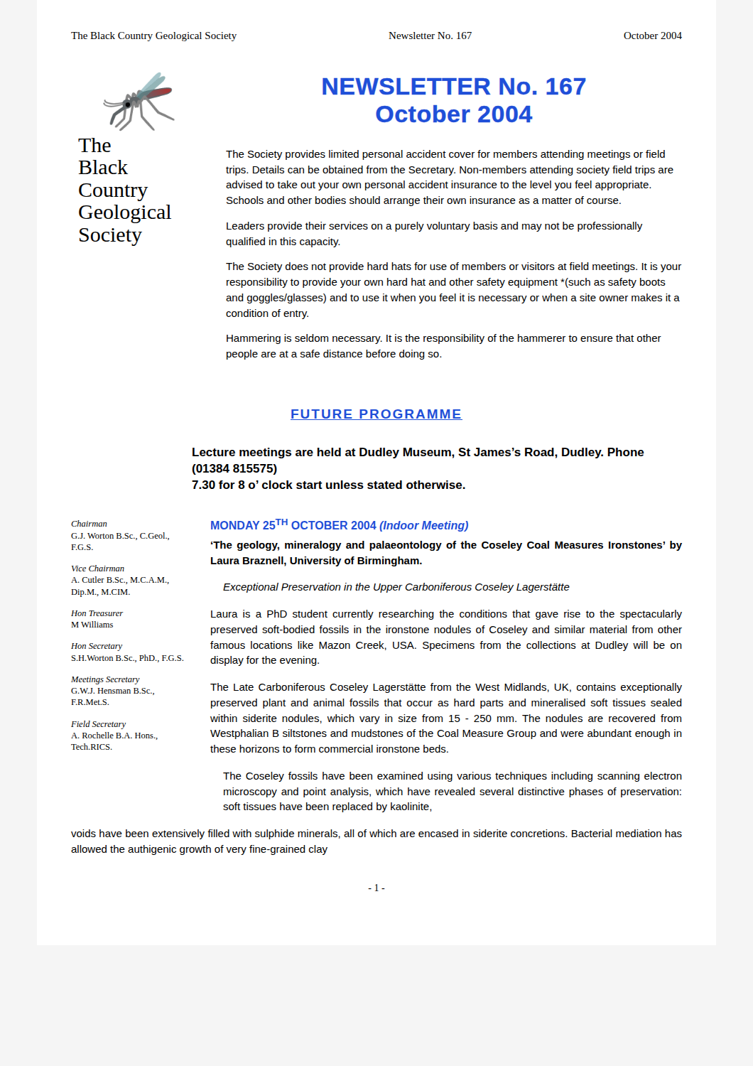The Black Country Geological Society Newsletter No. 167 October 2004
🦟
The Black Country Geological Society
NEWSLETTER No. 167 October 2004
The Society provides limited personal accident cover for members attending meetings or field trips. Details can be obtained from the Secretary. Non-members attending society field trips are advised to take out your own personal accident insurance to the level you feel appropriate. Schools and other bodies should arrange their own insurance as a matter of course.
Leaders provide their services on a purely voluntary basis and may not be professionally qualified in this capacity.
The Society does not provide hard hats for use of members or visitors at field meetings. It is your responsibility to provide your own hard hat and other safety equipment *(such as safety boots and goggles/glasses) and to use it when you feel it is necessary or when a site owner makes it a condition of entry.
Hammering is seldom necessary. It is the responsibility of the hammerer to ensure that other people are at a safe distance before doing so.
FUTURE PROGRAMME
Lecture meetings are held at Dudley Museum, St James’s Road, Dudley. Phone (01384 815575)
7.30 for 8 o’ clock start unless stated otherwise.
Chairman
G.J. Worton B.Sc., C.Geol., F.G.S.
Vice Chairman
A. Cutler B.Sc., M.C.A.M., Dip.M., M.CIM.
Hon Treasurer
M Williams
Hon Secretary
S.H.Worton B.Sc., PhD., F.G.S.
Meetings Secretary
G.W.J. Hensman B.Sc., F.R.Met.S.
Field Secretary
A. Rochelle B.A. Hons., Tech.RICS.
MONDAY 25TH OCTOBER 2004 (Indoor Meeting)
‘The geology, mineralogy and palaeontology of the Coseley Coal Measures Ironstones’ by Laura Braznell, University of Birmingham.
Exceptional Preservation in the Upper Carboniferous Coseley Lagerstätte
Laura is a PhD student currently researching the conditions that gave rise to the spectacularly preserved soft-bodied fossils in the ironstone nodules of Coseley and similar material from other famous locations like Mazon Creek, USA. Specimens from the collections at Dudley will be on display for the evening.
The Late Carboniferous Coseley Lagerstätte from the West Midlands, UK, contains exceptionally preserved plant and animal fossils that occur as hard parts and mineralised soft tissues sealed within siderite nodules, which vary in size from 15 - 250 mm. The nodules are recovered from Westphalian B siltstones and mudstones of the Coal Measure Group and were abundant enough in these horizons to form commercial ironstone beds.
The Coseley fossils have been examined using various techniques including scanning electron microscopy and point analysis, which have revealed several distinctive phases of preservation: soft tissues have been replaced by kaolinite,
voids have been extensively filled with sulphide minerals, all of which are encased in siderite concretions. Bacterial mediation has allowed the authigenic growth of very fine-grained clay
- 1 -